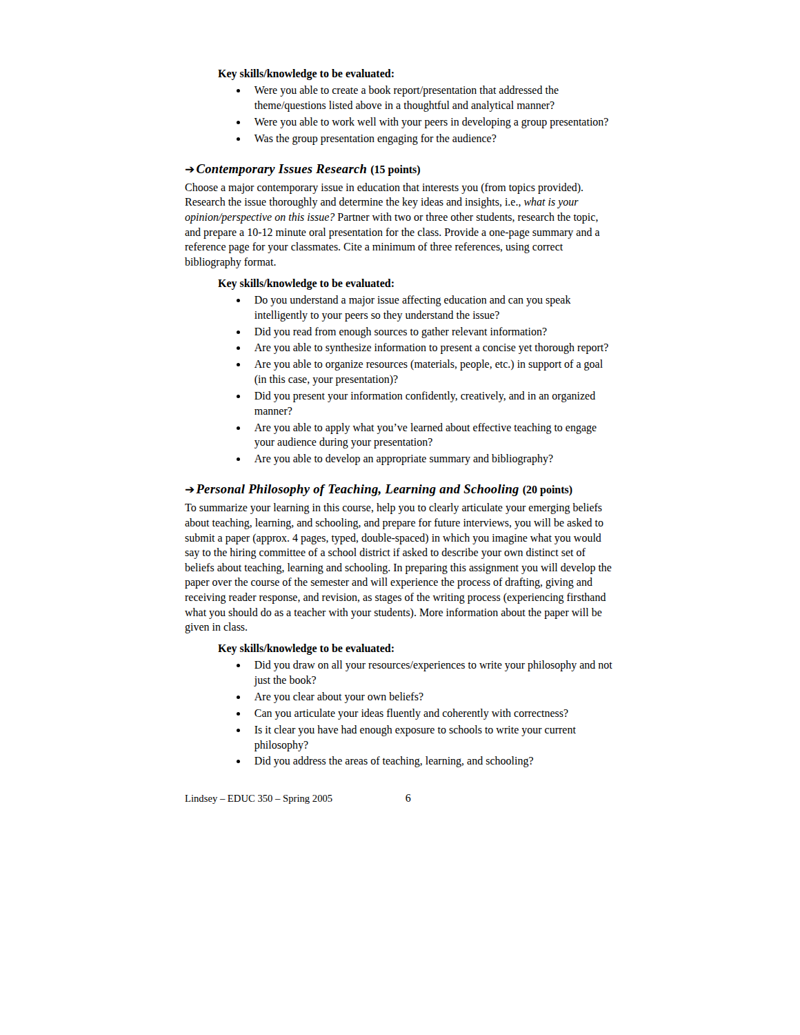Key skills/knowledge to be evaluated:
Were you able to create a book report/presentation that addressed the theme/questions listed above in a thoughtful and analytical manner?
Were you able to work well with your peers in developing a group presentation?
Was the group presentation engaging for the audience?
➔Contemporary Issues Research (15 points)
Choose a major contemporary issue in education that interests you (from topics provided). Research the issue thoroughly and determine the key ideas and insights, i.e., what is your opinion/perspective on this issue? Partner with two or three other students, research the topic, and prepare a 10-12 minute oral presentation for the class. Provide a one-page summary and a reference page for your classmates. Cite a minimum of three references, using correct bibliography format.
Key skills/knowledge to be evaluated:
Do you understand a major issue affecting education and can you speak intelligently to your peers so they understand the issue?
Did you read from enough sources to gather relevant information?
Are you able to synthesize information to present a concise yet thorough report?
Are you able to organize resources (materials, people, etc.) in support of a goal (in this case, your presentation)?
Did you present your information confidently, creatively, and in an organized manner?
Are you able to apply what you’ve learned about effective teaching to engage your audience during your presentation?
Are you able to develop an appropriate summary and bibliography?
➔Personal Philosophy of Teaching, Learning and Schooling (20 points)
To summarize your learning in this course, help you to clearly articulate your emerging beliefs about teaching, learning, and schooling, and prepare for future interviews, you will be asked to submit a paper (approx. 4 pages, typed, double-spaced) in which you imagine what you would say to the hiring committee of a school district if asked to describe your own distinct set of beliefs about teaching, learning and schooling. In preparing this assignment you will develop the paper over the course of the semester and will experience the process of drafting, giving and receiving reader response, and revision, as stages of the writing process (experiencing firsthand what you should do as a teacher with your students). More information about the paper will be given in class.
Key skills/knowledge to be evaluated:
Did you draw on all your resources/experiences to write your philosophy and not just the book?
Are you clear about your own beliefs?
Can you articulate your ideas fluently and coherently with correctness?
Is it clear you have had enough exposure to schools to write your current philosophy?
Did you address the areas of teaching, learning, and schooling?
Lindsey – EDUC 350 – Spring 2005 6